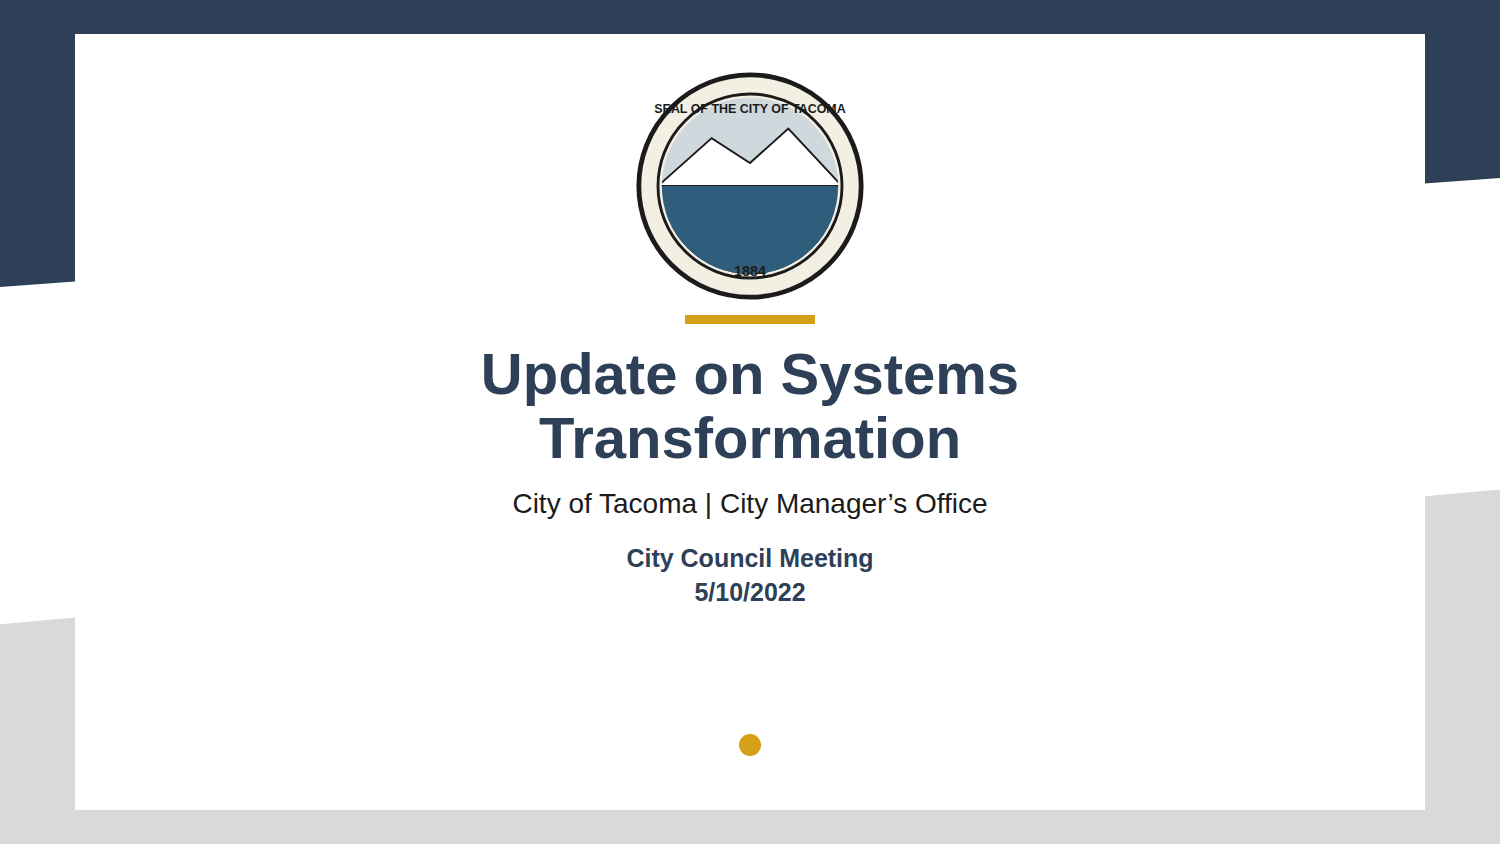Update on Systems Transformation
City of Tacoma | City Manager’s Office
City Council Meeting
5/10/2022